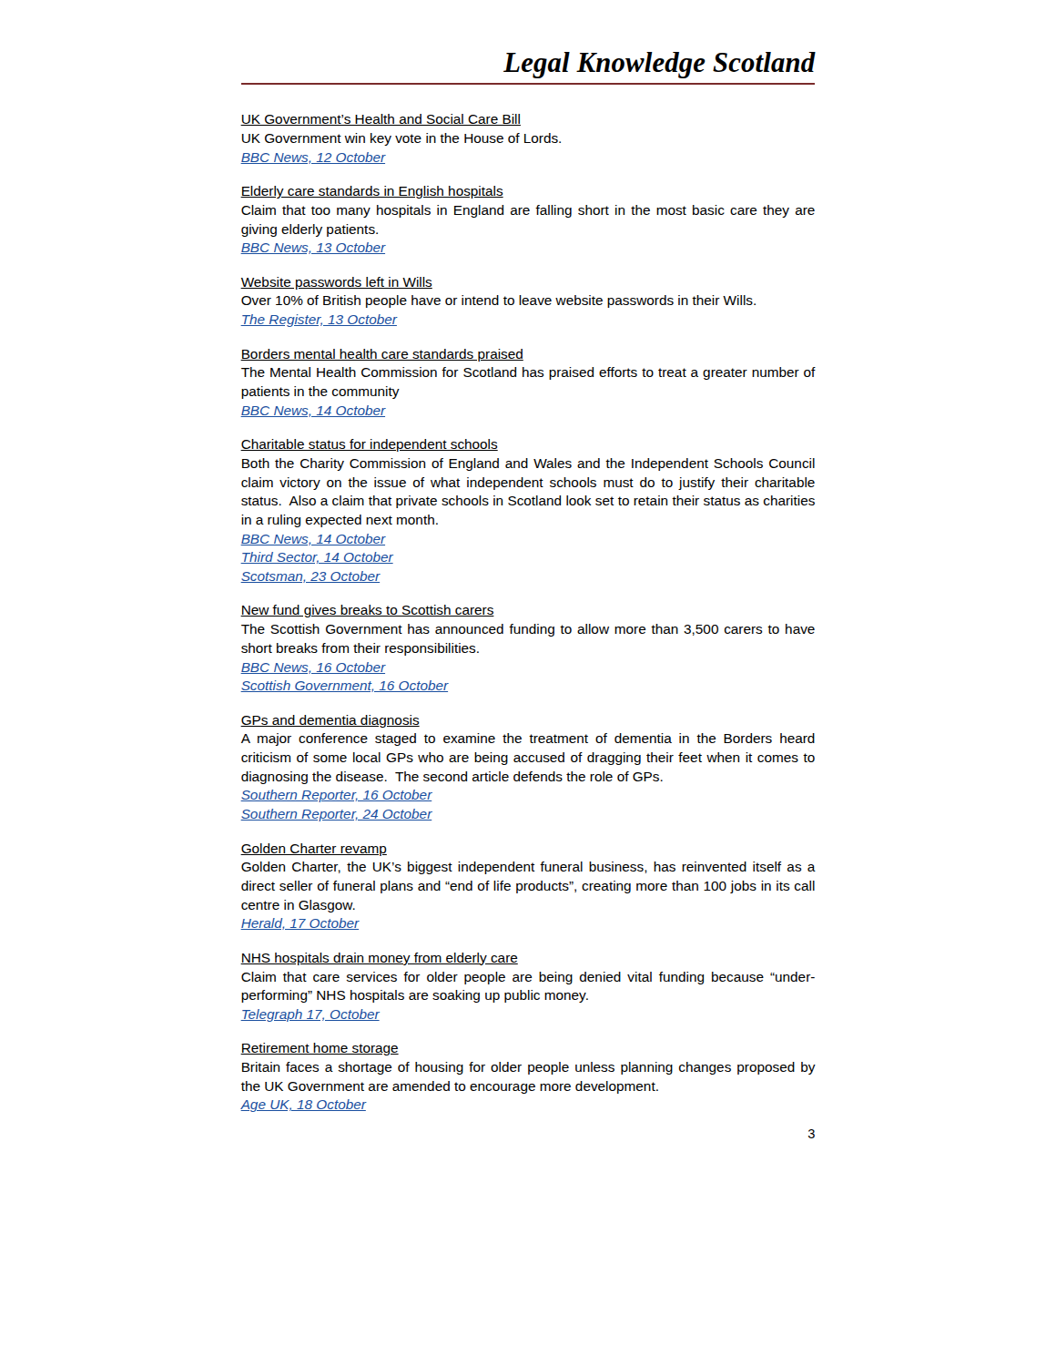Legal Knowledge Scotland
UK Government’s Health and Social Care Bill
UK Government win key vote in the House of Lords.
BBC News, 12 October
Elderly care standards in English hospitals
Claim that too many hospitals in England are falling short in the most basic care they are giving elderly patients.
BBC News, 13 October
Website passwords left in Wills
Over 10% of British people have or intend to leave website passwords in their Wills.
The Register, 13 October
Borders mental health care standards praised
The Mental Health Commission for Scotland has praised efforts to treat a greater number of patients in the community
BBC News, 14 October
Charitable status for independent schools
Both the Charity Commission of England and Wales and the Independent Schools Council claim victory on the issue of what independent schools must do to justify their charitable status. Also a claim that private schools in Scotland look set to retain their status as charities in a ruling expected next month.
BBC News, 14 October
Third Sector, 14 October
Scotsman, 23 October
New fund gives breaks to Scottish carers
The Scottish Government has announced funding to allow more than 3,500 carers to have short breaks from their responsibilities.
BBC News, 16 October
Scottish Government, 16 October
GPs and dementia diagnosis
A major conference staged to examine the treatment of dementia in the Borders heard criticism of some local GPs who are being accused of dragging their feet when it comes to diagnosing the disease. The second article defends the role of GPs.
Southern Reporter, 16 October
Southern Reporter, 24 October
Golden Charter revamp
Golden Charter, the UK’s biggest independent funeral business, has reinvented itself as a direct seller of funeral plans and “end of life products”, creating more than 100 jobs in its call centre in Glasgow.
Herald, 17 October
NHS hospitals drain money from elderly care
Claim that care services for older people are being denied vital funding because “under-performing” NHS hospitals are soaking up public money.
Telegraph 17, October
Retirement home storage
Britain faces a shortage of housing for older people unless planning changes proposed by the UK Government are amended to encourage more development.
Age UK, 18 October
3